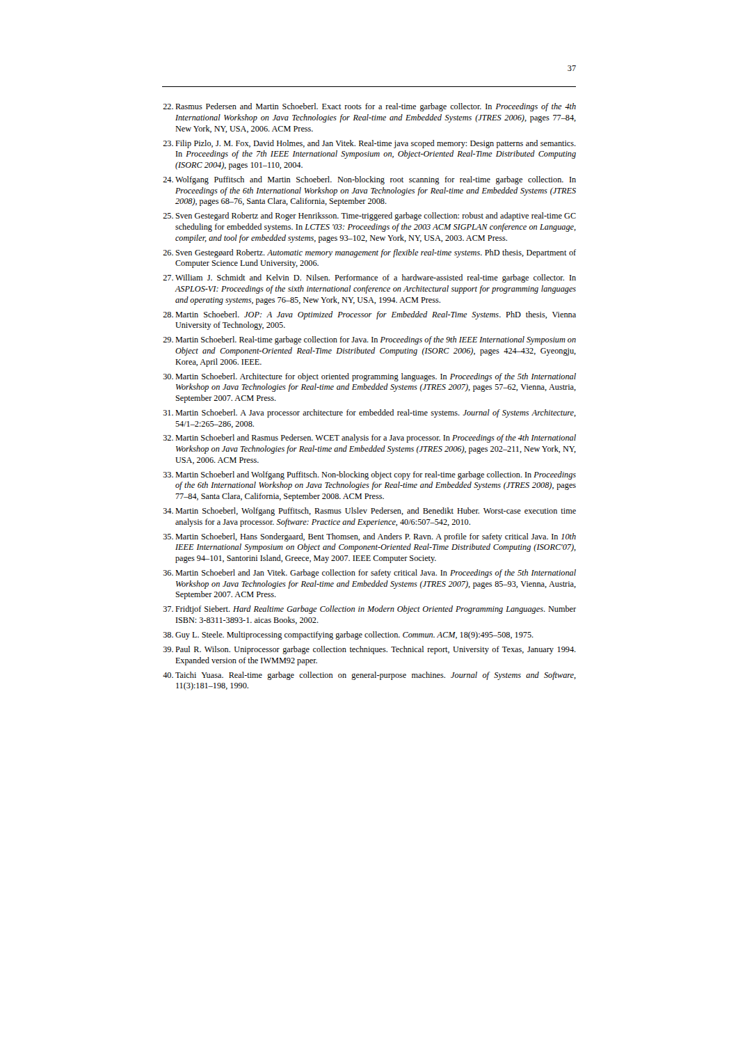37
22. Rasmus Pedersen and Martin Schoeberl. Exact roots for a real-time garbage collector. In Proceedings of the 4th International Workshop on Java Technologies for Real-time and Embedded Systems (JTRES 2006), pages 77–84, New York, NY, USA, 2006. ACM Press.
23. Filip Pizlo, J. M. Fox, David Holmes, and Jan Vitek. Real-time java scoped memory: Design patterns and semantics. In Proceedings of the 7th IEEE International Symposium on, Object-Oriented Real-Time Distributed Computing (ISORC 2004), pages 101–110, 2004.
24. Wolfgang Puffitsch and Martin Schoeberl. Non-blocking root scanning for real-time garbage collection. In Proceedings of the 6th International Workshop on Java Technologies for Real-time and Embedded Systems (JTRES 2008), pages 68–76, Santa Clara, California, September 2008.
25. Sven Gestegard Robertz and Roger Henriksson. Time-triggered garbage collection: robust and adaptive real-time GC scheduling for embedded systems. In LCTES '03: Proceedings of the 2003 ACM SIGPLAN conference on Language, compiler, and tool for embedded systems, pages 93–102, New York, NY, USA, 2003. ACM Press.
26. Sven Gestegøard Robertz. Automatic memory management for flexible real-time systems. PhD thesis, Department of Computer Science Lund University, 2006.
27. William J. Schmidt and Kelvin D. Nilsen. Performance of a hardware-assisted real-time garbage collector. In ASPLOS-VI: Proceedings of the sixth international conference on Architectural support for programming languages and operating systems, pages 76–85, New York, NY, USA, 1994. ACM Press.
28. Martin Schoeberl. JOP: A Java Optimized Processor for Embedded Real-Time Systems. PhD thesis, Vienna University of Technology, 2005.
29. Martin Schoeberl. Real-time garbage collection for Java. In Proceedings of the 9th IEEE International Symposium on Object and Component-Oriented Real-Time Distributed Computing (ISORC 2006), pages 424–432, Gyeongju, Korea, April 2006. IEEE.
30. Martin Schoeberl. Architecture for object oriented programming languages. In Proceedings of the 5th International Workshop on Java Technologies for Real-time and Embedded Systems (JTRES 2007), pages 57–62, Vienna, Austria, September 2007. ACM Press.
31. Martin Schoeberl. A Java processor architecture for embedded real-time systems. Journal of Systems Architecture, 54/1–2:265–286, 2008.
32. Martin Schoeberl and Rasmus Pedersen. WCET analysis for a Java processor. In Proceedings of the 4th International Workshop on Java Technologies for Real-time and Embedded Systems (JTRES 2006), pages 202–211, New York, NY, USA, 2006. ACM Press.
33. Martin Schoeberl and Wolfgang Puffitsch. Non-blocking object copy for real-time garbage collection. In Proceedings of the 6th International Workshop on Java Technologies for Real-time and Embedded Systems (JTRES 2008), pages 77–84, Santa Clara, California, September 2008. ACM Press.
34. Martin Schoeberl, Wolfgang Puffitsch, Rasmus Ulslev Pedersen, and Benedikt Huber. Worst-case execution time analysis for a Java processor. Software: Practice and Experience, 40/6:507–542, 2010.
35. Martin Schoeberl, Hans Sondergaard, Bent Thomsen, and Anders P. Ravn. A profile for safety critical Java. In 10th IEEE International Symposium on Object and Component-Oriented Real-Time Distributed Computing (ISORC'07), pages 94–101, Santorini Island, Greece, May 2007. IEEE Computer Society.
36. Martin Schoeberl and Jan Vitek. Garbage collection for safety critical Java. In Proceedings of the 5th International Workshop on Java Technologies for Real-time and Embedded Systems (JTRES 2007), pages 85–93, Vienna, Austria, September 2007. ACM Press.
37. Fridtjof Siebert. Hard Realtime Garbage Collection in Modern Object Oriented Programming Languages. Number ISBN: 3-8311-3893-1. aicas Books, 2002.
38. Guy L. Steele. Multiprocessing compactifying garbage collection. Commun. ACM, 18(9):495–508, 1975.
39. Paul R. Wilson. Uniprocessor garbage collection techniques. Technical report, University of Texas, January 1994. Expanded version of the IWMM92 paper.
40. Taichi Yuasa. Real-time garbage collection on general-purpose machines. Journal of Systems and Software, 11(3):181–198, 1990.